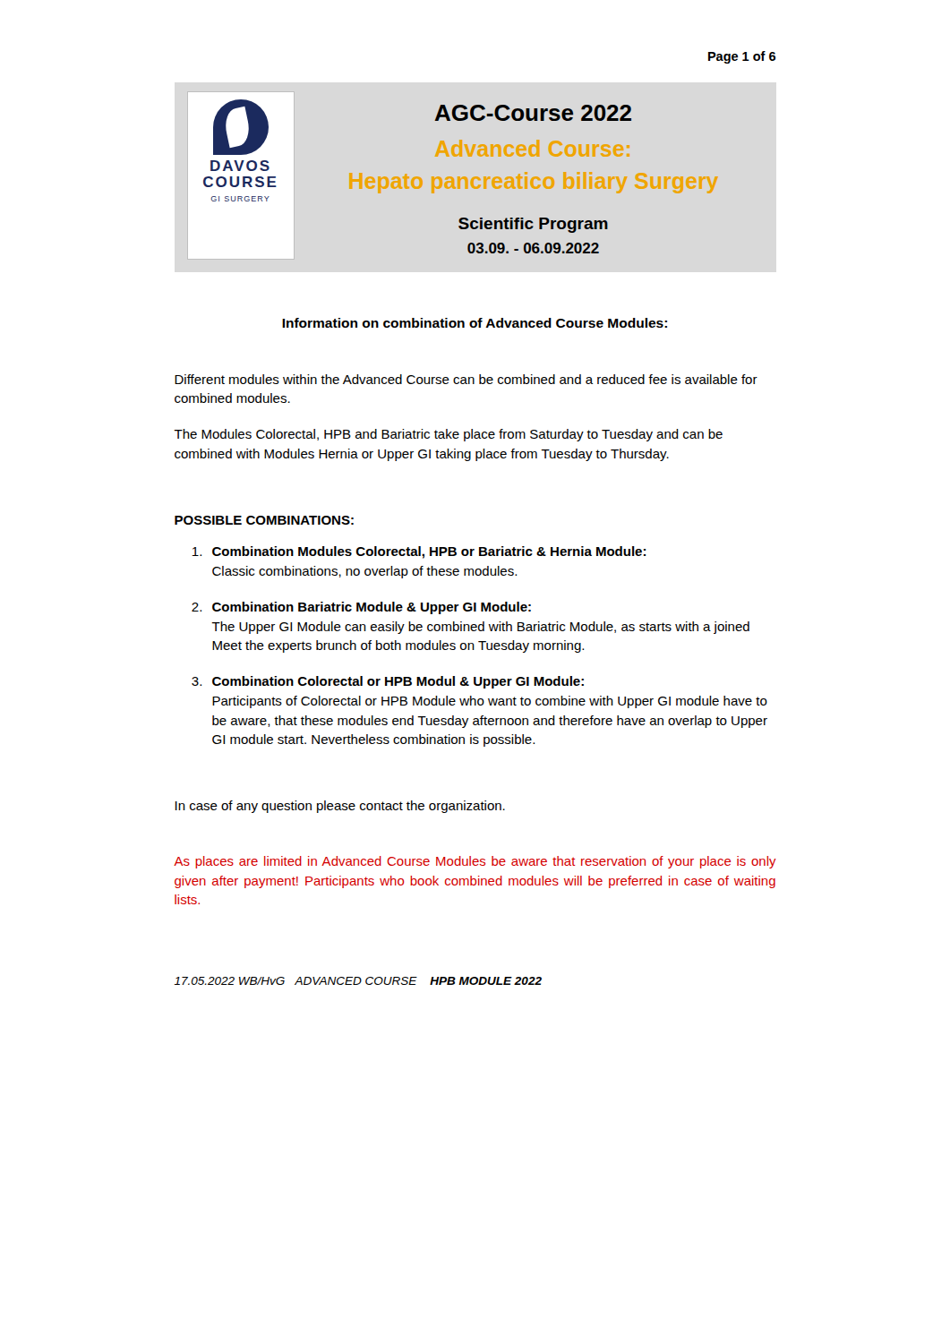Page 1 of 6
DAVOS
COURSE
GI SURGERY
AGC-Course 2022
Advanced Course:
Hepato pancreatico biliary Surgery
Scientific Program
03.09. - 06.09.2022
Information on combination of Advanced Course Modules:
Different modules within the Advanced Course can be combined and a reduced fee is available for combined modules.
The Modules Colorectal, HPB and Bariatric take place from Saturday to Tuesday and can be combined with Modules Hernia or Upper GI taking place from Tuesday to Thursday.
POSSIBLE COMBINATIONS:
Combination Modules Colorectal, HPB or Bariatric & Hernia Module:
Classic combinations, no overlap of these modules.
Combination Bariatric Module & Upper GI Module:
The Upper GI Module can easily be combined with Bariatric Module, as starts with a joined Meet the experts brunch of both modules on Tuesday morning.
Combination Colorectal or HPB Modul & Upper GI Module:
Participants of Colorectal or HPB Module who want to combine with Upper GI module have to be aware, that these modules end Tuesday afternoon and therefore have an overlap to Upper GI module start. Nevertheless combination is possible.
In case of any question please contact the organization.
As places are limited in Advanced Course Modules be aware that reservation of your place is only given after payment! Participants who book combined modules will be preferred in case of waiting lists.
17.05.2022 WB/HvG ADVANCED COURSE HPB MODULE 2022